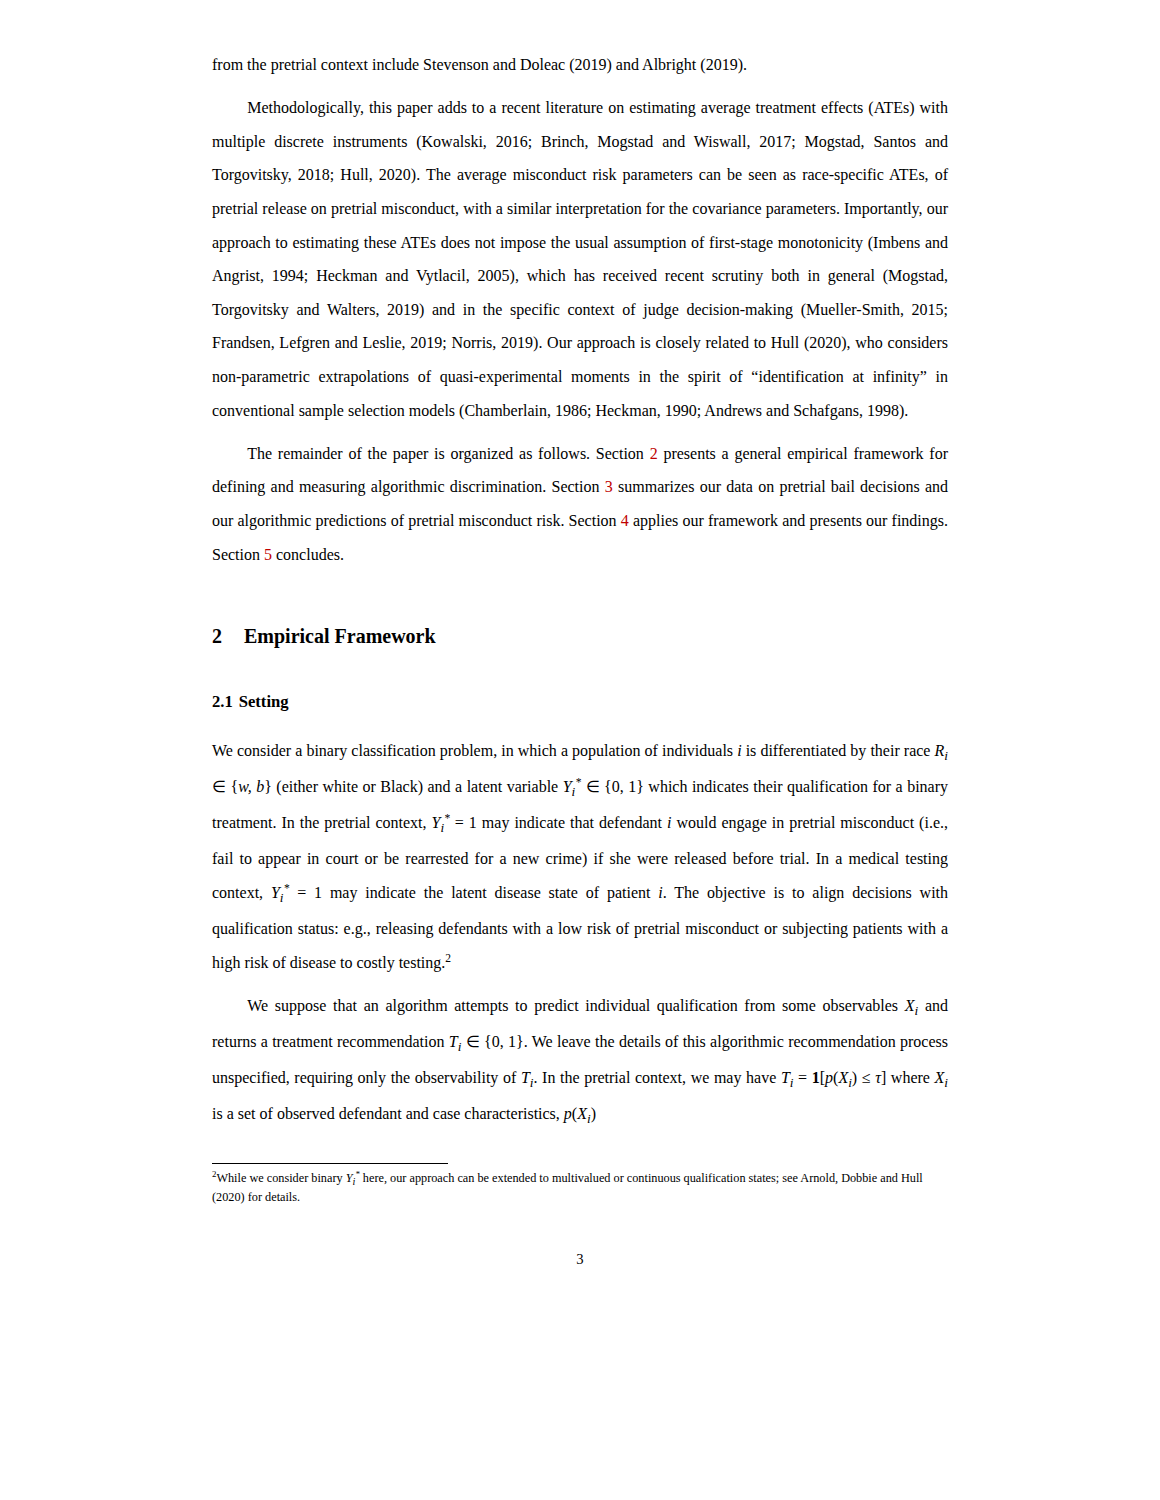from the pretrial context include Stevenson and Doleac (2019) and Albright (2019).
Methodologically, this paper adds to a recent literature on estimating average treatment effects (ATEs) with multiple discrete instruments (Kowalski, 2016; Brinch, Mogstad and Wiswall, 2017; Mogstad, Santos and Torgovitsky, 2018; Hull, 2020). The average misconduct risk parameters can be seen as race-specific ATEs, of pretrial release on pretrial misconduct, with a similar interpretation for the covariance parameters. Importantly, our approach to estimating these ATEs does not impose the usual assumption of first-stage monotonicity (Imbens and Angrist, 1994; Heckman and Vytlacil, 2005), which has received recent scrutiny both in general (Mogstad, Torgovitsky and Walters, 2019) and in the specific context of judge decision-making (Mueller-Smith, 2015; Frandsen, Lefgren and Leslie, 2019; Norris, 2019). Our approach is closely related to Hull (2020), who considers non-parametric extrapolations of quasi-experimental moments in the spirit of “identification at infinity” in conventional sample selection models (Chamberlain, 1986; Heckman, 1990; Andrews and Schafgans, 1998).
The remainder of the paper is organized as follows. Section 2 presents a general empirical framework for defining and measuring algorithmic discrimination. Section 3 summarizes our data on pretrial bail decisions and our algorithmic predictions of pretrial misconduct risk. Section 4 applies our framework and presents our findings. Section 5 concludes.
2 Empirical Framework
2.1 Setting
We consider a binary classification problem, in which a population of individuals i is differentiated by their race Ri ∈ {w, b} (either white or Black) and a latent variable Yi* ∈ {0, 1} which indicates their qualification for a binary treatment. In the pretrial context, Yi* = 1 may indicate that defendant i would engage in pretrial misconduct (i.e., fail to appear in court or be rearrested for a new crime) if she were released before trial. In a medical testing context, Yi* = 1 may indicate the latent disease state of patient i. The objective is to align decisions with qualification status: e.g., releasing defendants with a low risk of pretrial misconduct or subjecting patients with a high risk of disease to costly testing.2
We suppose that an algorithm attempts to predict individual qualification from some observables Xi and returns a treatment recommendation Ti ∈ {0, 1}. We leave the details of this algorithmic recommendation process unspecified, requiring only the observability of Ti. In the pretrial context, we may have Ti = 1[p(Xi) ≤ τ] where Xi is a set of observed defendant and case characteristics, p(Xi)
2While we consider binary Yi* here, our approach can be extended to multivalued or continuous qualification states; see Arnold, Dobbie and Hull (2020) for details.
3